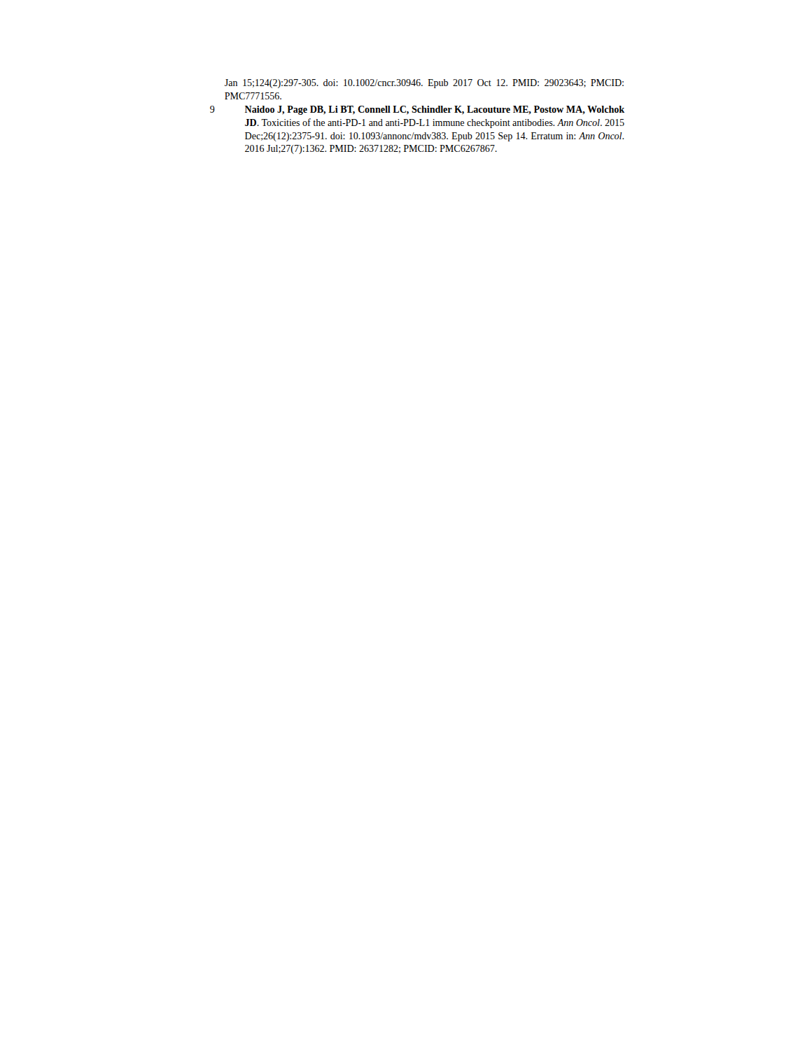Jan 15;124(2):297-305. doi: 10.1002/cncr.30946. Epub 2017 Oct 12. PMID: 29023643; PMCID: PMC7771556.
9 Naidoo J, Page DB, Li BT, Connell LC, Schindler K, Lacouture ME, Postow MA, Wolchok JD. Toxicities of the anti-PD-1 and anti-PD-L1 immune checkpoint antibodies. Ann Oncol. 2015 Dec;26(12):2375-91. doi: 10.1093/annonc/mdv383. Epub 2015 Sep 14. Erratum in: Ann Oncol. 2016 Jul;27(7):1362. PMID: 26371282; PMCID: PMC6267867.